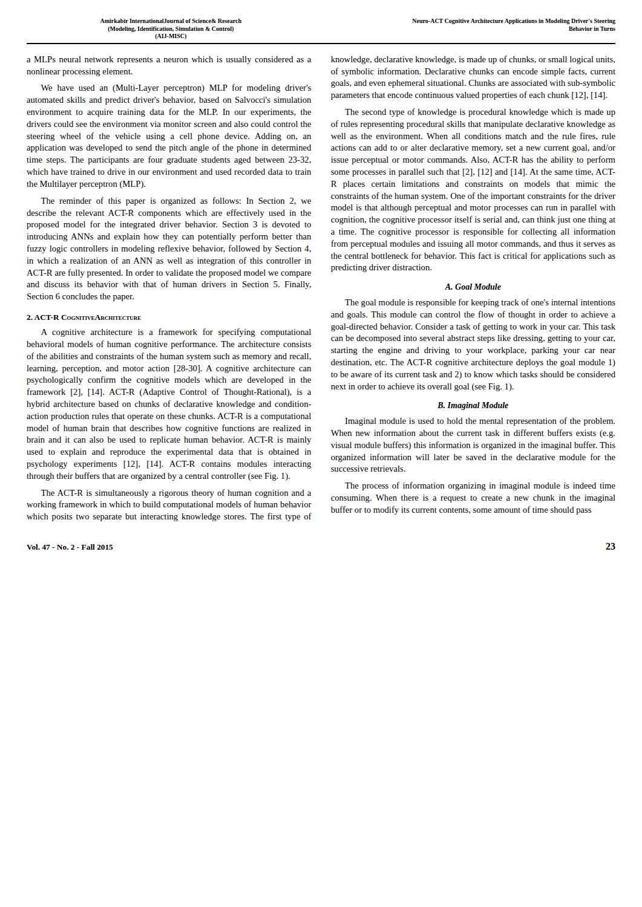Amirkabir InternationalJournal of Science& Research
(Modeling, Identification, Simulation & Control)
(AIJ-MISC)
Neuro-ACT Cognitive Architecture Applications in Modeling Driver's Steering
Behavior in Turns
a MLPs neural network represents a neuron which is usually considered as a nonlinear processing element.
We have used an (Multi-Layer perceptron) MLP for modeling driver's automated skills and predict driver's behavior, based on Salvocci's simulation environment to acquire training data for the MLP. In our experiments, the drivers could see the environment via monitor screen and also could control the steering wheel of the vehicle using a cell phone device. Adding on, an application was developed to send the pitch angle of the phone in determined time steps. The participants are four graduate students aged between 23-32, which have trained to drive in our environment and used recorded data to train the Multilayer perceptron (MLP).
The reminder of this paper is organized as follows: In Section 2, we describe the relevant ACT-R components which are effectively used in the proposed model for the integrated driver behavior. Section 3 is devoted to introducing ANNs and explain how they can potentially perform better than fuzzy logic controllers in modeling reflexive behavior, followed by Section 4, in which a realization of an ANN as well as integration of this controller in ACT-R are fully presented. In order to validate the proposed model we compare and discuss its behavior with that of human drivers in Section 5. Finally, Section 6 concludes the paper.
2. ACT-R Cognitive Architecture
A cognitive architecture is a framework for specifying computational behavioral models of human cognitive performance. The architecture consists of the abilities and constraints of the human system such as memory and recall, learning, perception, and motor action [28-30]. A cognitive architecture can psychologically confirm the cognitive models which are developed in the framework [2], [14]. ACT-R (Adaptive Control of Thought-Rational), is a hybrid architecture based on chunks of declarative knowledge and condition-action production rules that operate on these chunks. ACT-R is a computational model of human brain that describes how cognitive functions are realized in brain and it can also be used to replicate human behavior. ACT-R is mainly used to explain and reproduce the experimental data that is obtained in psychology experiments [12], [14]. ACT-R contains modules interacting through their buffers that are organized by a central controller (see Fig. 1).
The ACT-R is simultaneously a rigorous theory of human cognition and a working framework in which to build computational models of human behavior which posits two separate but interacting knowledge stores. The first type of knowledge, declarative knowledge, is made up of chunks, or small logical units, of symbolic information. Declarative chunks can encode simple facts, current goals, and even ephemeral situational. Chunks are associated with sub-symbolic parameters that encode continuous valued properties of each chunk [12], [14].
The second type of knowledge is procedural knowledge which is made up of rules representing procedural skills that manipulate declarative knowledge as well as the environment. When all conditions match and the rule fires, rule actions can add to or alter declarative memory, set a new current goal, and/or issue perceptual or motor commands. Also, ACT-R has the ability to perform some processes in parallel such that [2], [12] and [14]. At the same time, ACT-R places certain limitations and constraints on models that mimic the constraints of the human system. One of the important constraints for the driver model is that although perceptual and motor processes can run in parallel with cognition, the cognitive processor itself is serial and, can think just one thing at a time. The cognitive processor is responsible for collecting all information from perceptual modules and issuing all motor commands, and thus it serves as the central bottleneck for behavior. This fact is critical for applications such as predicting driver distraction.
A. Goal Module
The goal module is responsible for keeping track of one's internal intentions and goals. This module can control the flow of thought in order to achieve a goal-directed behavior. Consider a task of getting to work in your car. This task can be decomposed into several abstract steps like dressing, getting to your car, starting the engine and driving to your workplace, parking your car near destination, etc. The ACT-R cognitive architecture deploys the goal module 1) to be aware of its current task and 2) to know which tasks should be considered next in order to achieve its overall goal (see Fig. 1).
B. Imaginal Module
Imaginal module is used to hold the mental representation of the problem. When new information about the current task in different buffers exists (e.g. visual module buffers) this information is organized in the imaginal buffer. This organized information will later be saved in the declarative module for the successive retrievals.
The process of information organizing in imaginal module is indeed time consuming. When there is a request to create a new chunk in the imaginal buffer or to modify its current contents, some amount of time should pass
Vol. 47 - No. 2 - Fall 2015
23